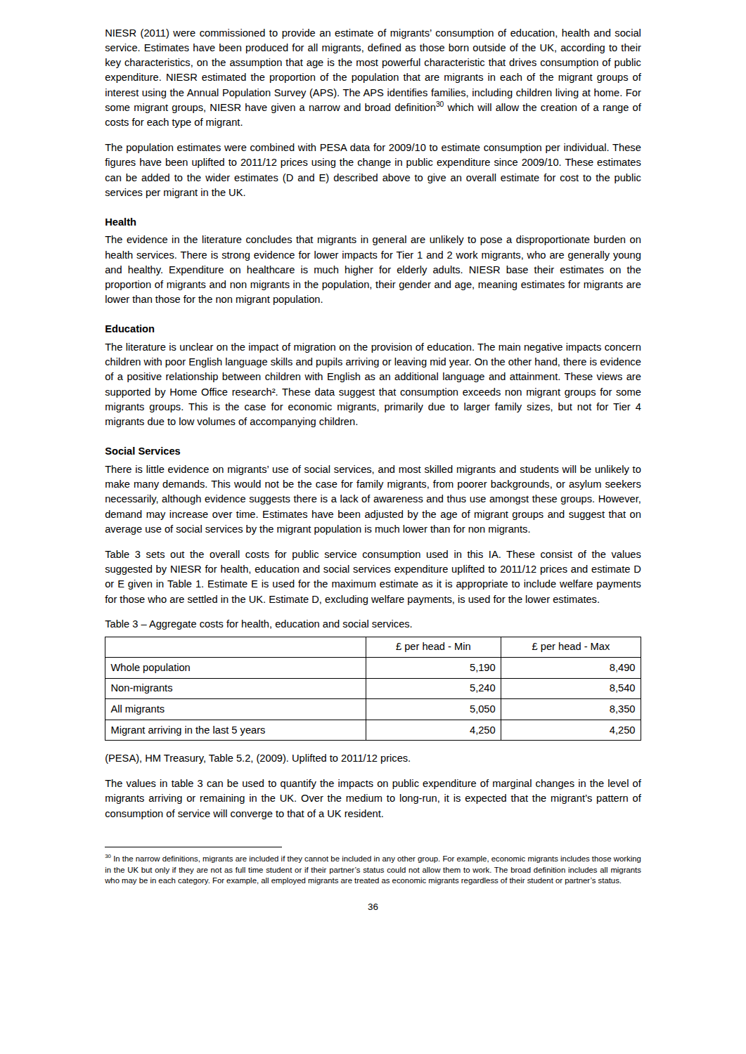NIESR (2011) were commissioned to provide an estimate of migrants’ consumption of education, health and social service. Estimates have been produced for all migrants, defined as those born outside of the UK, according to their key characteristics, on the assumption that age is the most powerful characteristic that drives consumption of public expenditure. NIESR estimated the proportion of the population that are migrants in each of the migrant groups of interest using the Annual Population Survey (APS). The APS identifies families, including children living at home. For some migrant groups, NIESR have given a narrow and broad definition30 which will allow the creation of a range of costs for each type of migrant.
The population estimates were combined with PESA data for 2009/10 to estimate consumption per individual. These figures have been uplifted to 2011/12 prices using the change in public expenditure since 2009/10. These estimates can be added to the wider estimates (D and E) described above to give an overall estimate for cost to the public services per migrant in the UK.
Health
The evidence in the literature concludes that migrants in general are unlikely to pose a disproportionate burden on health services. There is strong evidence for lower impacts for Tier 1 and 2 work migrants, who are generally young and healthy. Expenditure on healthcare is much higher for elderly adults. NIESR base their estimates on the proportion of migrants and non migrants in the population, their gender and age, meaning estimates for migrants are lower than those for the non migrant population.
Education
The literature is unclear on the impact of migration on the provision of education. The main negative impacts concern children with poor English language skills and pupils arriving or leaving mid year. On the other hand, there is evidence of a positive relationship between children with English as an additional language and attainment. These views are supported by Home Office research². These data suggest that consumption exceeds non migrant groups for some migrants groups. This is the case for economic migrants, primarily due to larger family sizes, but not for Tier 4 migrants due to low volumes of accompanying children.
Social Services
There is little evidence on migrants’ use of social services, and most skilled migrants and students will be unlikely to make many demands. This would not be the case for family migrants, from poorer backgrounds, or asylum seekers necessarily, although evidence suggests there is a lack of awareness and thus use amongst these groups. However, demand may increase over time. Estimates have been adjusted by the age of migrant groups and suggest that on average use of social services by the migrant population is much lower than for non migrants.
Table 3 sets out the overall costs for public service consumption used in this IA. These consist of the values suggested by NIESR for health, education and social services expenditure uplifted to 2011/12 prices and estimate D or E given in Table 1. Estimate E is used for the maximum estimate as it is appropriate to include welfare payments for those who are settled in the UK. Estimate D, excluding welfare payments, is used for the lower estimates.
Table 3 – Aggregate costs for health, education and social services.
| | £ per head - Min | £ per head - Max |
| --- | --- | --- |
| Whole population | 5,190 | 8,490 |
| Non-migrants | 5,240 | 8,540 |
| All migrants | 5,050 | 8,350 |
| Migrant arriving in the last 5 years | 4,250 | 4,250 |
(PESA), HM Treasury, Table 5.2, (2009). Uplifted to 2011/12 prices.
The values in table 3 can be used to quantify the impacts on public expenditure of marginal changes in the level of migrants arriving or remaining in the UK. Over the medium to long-run, it is expected that the migrant’s pattern of consumption of service will converge to that of a UK resident.
30 In the narrow definitions, migrants are included if they cannot be included in any other group. For example, economic migrants includes those working in the UK but only if they are not as full time student or if their partner’s status could not allow them to work. The broad definition includes all migrants who may be in each category. For example, all employed migrants are treated as economic migrants regardless of their student or partner’s status.
36